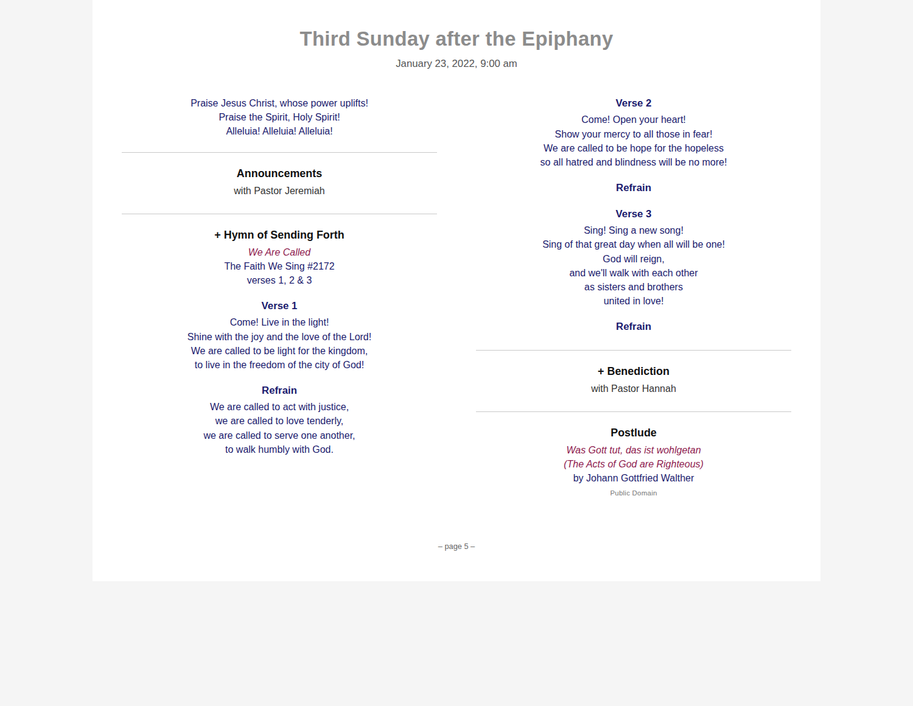Third Sunday after the Epiphany
January 23, 2022, 9:00 am
Praise Jesus Christ, whose power uplifts!
Praise the Spirit, Holy Spirit!
Alleluia! Alleluia! Alleluia!
Announcements
with Pastor Jeremiah
+ Hymn of Sending Forth
We Are Called
The Faith We Sing #2172
verses 1, 2 & 3
Verse 1
Come! Live in the light!
Shine with the joy and the love of the Lord!
We are called to be light for the kingdom,
to live in the freedom of the city of God!
Refrain
We are called to act with justice,
we are called to love tenderly,
we are called to serve one another,
to walk humbly with God.
Verse 2
Come! Open your heart!
Show your mercy to all those in fear!
We are called to be hope for the hopeless
so all hatred and blindness will be no more!
Refrain
Verse 3
Sing! Sing a new song!
Sing of that great day when all will be one!
God will reign,
and we'll walk with each other
as sisters and brothers
united in love!
Refrain
+ Benediction
with Pastor Hannah
Postlude
Was Gott tut, das ist wohlgetan
(The Acts of God are Righteous)
by Johann Gottfried Walther
Public Domain
– page 5 –